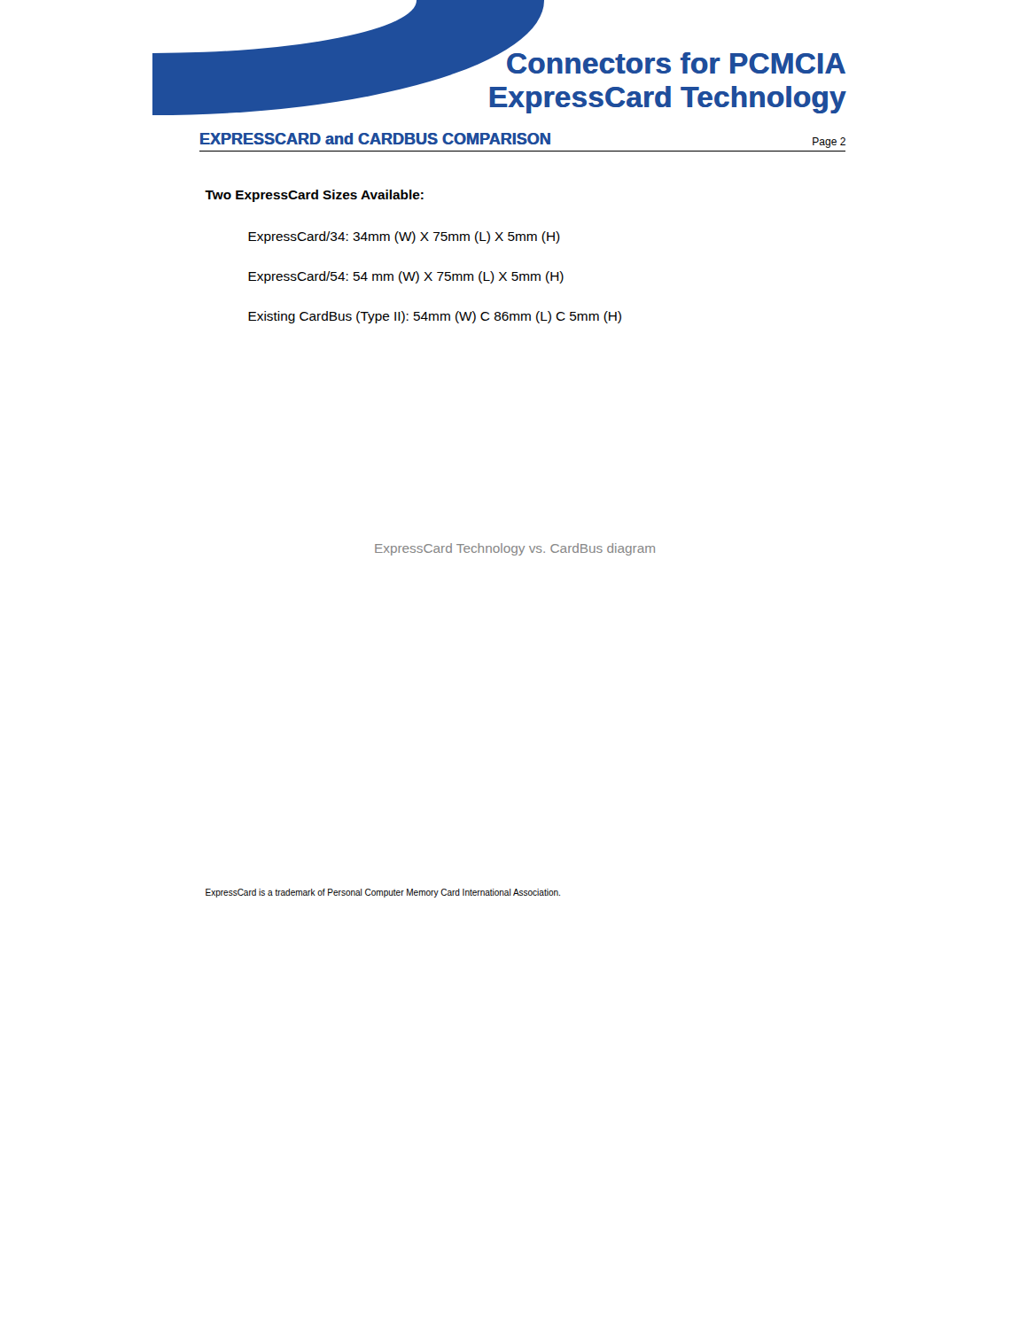Connectors for PCMCIA
ExpressCard Technology
EXPRESSCARD and CARDBUS COMPARISON
Page 2
Two ExpressCard Sizes Available:
ExpressCard/34: 34mm (W) X 75mm (L) X 5mm (H)
ExpressCard/54: 54 mm (W) X 75mm (L) X 5mm (H)
Existing CardBus (Type II): 54mm (W) C 86mm (L) C 5mm (H)
ExpressCard is a trademark of Personal Computer Memory Card International Association.